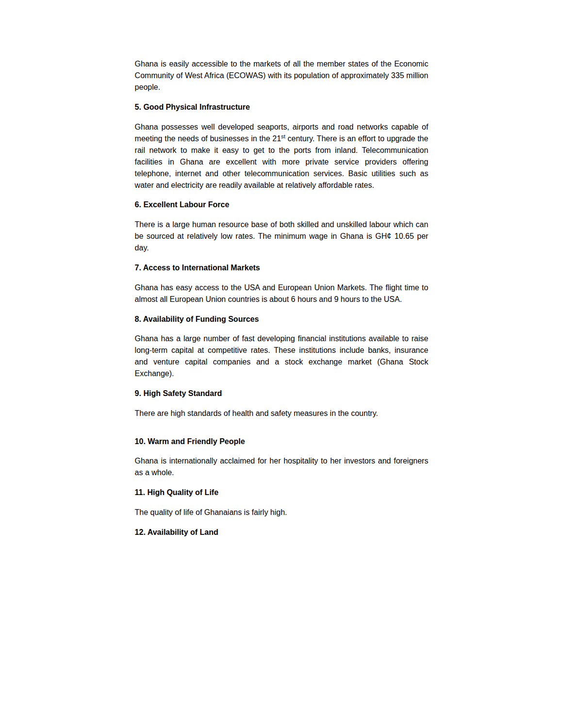Ghana is easily accessible to the markets of all the member states of the Economic Community of West Africa (ECOWAS) with its population of approximately 335 million people.
5. Good Physical Infrastructure
Ghana possesses well developed seaports, airports and road networks capable of meeting the needs of businesses in the 21st century. There is an effort to upgrade the rail network to make it easy to get to the ports from inland. Telecommunication facilities in Ghana are excellent with more private service providers offering telephone, internet and other telecommunication services. Basic utilities such as water and electricity are readily available at relatively affordable rates.
6. Excellent Labour Force
There is a large human resource base of both skilled and unskilled labour which can be sourced at relatively low rates. The minimum wage in Ghana is GH¢ 10.65 per day.
7. Access to International Markets
Ghana has easy access to the USA and European Union Markets. The flight time to almost all European Union countries is about 6 hours and 9 hours to the USA.
8. Availability of Funding Sources
Ghana has a large number of fast developing financial institutions available to raise long-term capital at competitive rates. These institutions include banks, insurance and venture capital companies and a stock exchange market (Ghana Stock Exchange).
9. High Safety Standard
There are high standards of health and safety measures in the country.
10. Warm and Friendly People
Ghana is internationally acclaimed for her hospitality to her investors and foreigners as a whole.
11. High Quality of Life
The quality of life of Ghanaians is fairly high.
12. Availability of Land